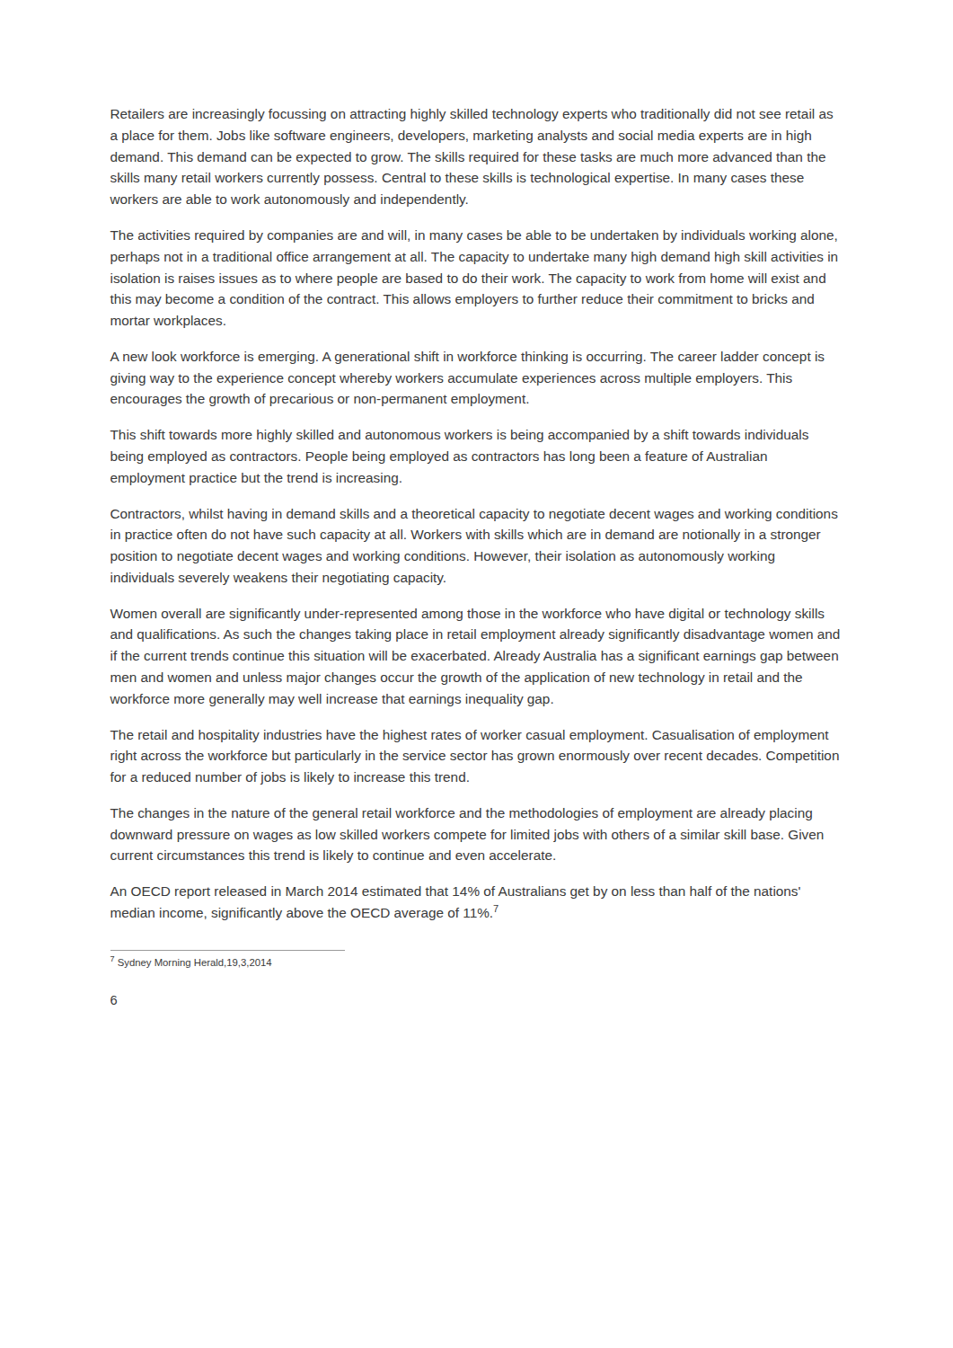Retailers are increasingly focussing on attracting highly skilled technology experts who traditionally did not see retail as a place for them. Jobs like software engineers, developers, marketing analysts and social media experts are in high demand. This demand can be expected to grow. The skills required for these tasks are much more advanced than the skills many retail workers currently possess. Central to these skills is technological expertise. In many cases these workers are able to work autonomously and independently.
The activities required by companies are and will, in many cases be able to be undertaken by individuals working alone, perhaps not in a traditional office arrangement at all. The capacity to undertake many high demand high skill activities in isolation is raises issues as to where people are based to do their work. The capacity to work from home will exist and this may become a condition of the contract. This allows employers to further reduce their commitment to bricks and mortar workplaces.
A new look workforce is emerging. A generational shift in workforce thinking is occurring. The career ladder concept is giving way to the experience concept whereby workers accumulate experiences across multiple employers. This encourages the growth of precarious or non-permanent employment.
This shift towards more highly skilled and autonomous workers is being accompanied by a shift towards individuals being employed as contractors. People being employed as contractors has long been a feature of Australian employment practice but the trend is increasing.
Contractors, whilst having in demand skills and a theoretical capacity to negotiate decent wages and working conditions in practice often do not have such capacity at all. Workers with skills which are in demand are notionally in a stronger position to negotiate decent wages and working conditions. However, their isolation as autonomously working individuals severely weakens their negotiating capacity.
Women overall are significantly under-represented among those in the workforce who have digital or technology skills and qualifications. As such the changes taking place in retail employment already significantly disadvantage women and if the current trends continue this situation will be exacerbated. Already Australia has a significant earnings gap between men and women and unless major changes occur the growth of the application of new technology in retail and the workforce more generally may well increase that earnings inequality gap.
The retail and hospitality industries have the highest rates of worker casual employment. Casualisation of employment right across the workforce but particularly in the service sector has grown enormously over recent decades. Competition for a reduced number of jobs is likely to increase this trend.
The changes in the nature of the general retail workforce and the methodologies of employment are already placing downward pressure on wages as low skilled workers compete for limited jobs with others of a similar skill base. Given current circumstances this trend is likely to continue and even accelerate.
An OECD report released in March 2014 estimated that 14% of Australians get by on less than half of the nations' median income, significantly above the OECD average of 11%.7
7 Sydney Morning Herald,19,3,2014
6